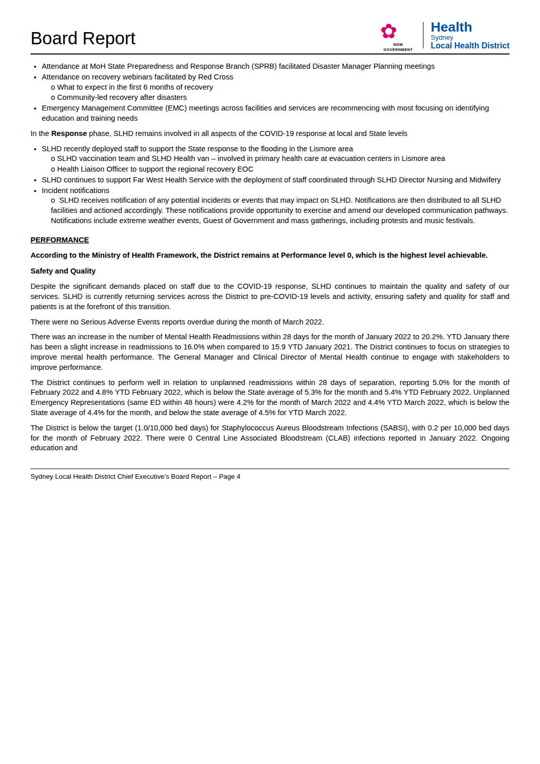Board Report
✿
NSW
GOVERNMENT
Health
Sydney
Local Health District
Attendance at MoH State Preparedness and Response Branch (SPRB) facilitated Disaster Manager Planning meetings
Attendance on recovery webinars facilitated by Red Cross
What to expect in the first 6 months of recovery
Community-led recovery after disasters
Emergency Management Committee (EMC) meetings across facilities and services are recommencing with most focusing on identifying education and training needs
In the Response phase, SLHD remains involved in all aspects of the COVID-19 response at local and State levels
SLHD recently deployed staff to support the State response to the flooding in the Lismore area
SLHD vaccination team and SLHD Health van – involved in primary health care at evacuation centers in Lismore area
Health Liaison Officer to support the regional recovery EOC
SLHD continues to support Far West Health Service with the deployment of staff coordinated through SLHD Director Nursing and Midwifery
Incident notifications
SLHD receives notification of any potential incidents or events that may impact on SLHD. Notifications are then distributed to all SLHD facilities and actioned accordingly. These notifications provide opportunity to exercise and amend our developed communication pathways. Notifications include extreme weather events, Guest of Government and mass gatherings, including protests and music festivals.
PERFORMANCE
According to the Ministry of Health Framework, the District remains at Performance level 0, which is the highest level achievable.
Safety and Quality
Despite the significant demands placed on staff due to the COVID-19 response, SLHD continues to maintain the quality and safety of our services. SLHD is currently returning services across the District to pre-COVID-19 levels and activity, ensuring safety and quality for staff and patients is at the forefront of this transition.
There were no Serious Adverse Events reports overdue during the month of March 2022.
There was an increase in the number of Mental Health Readmissions within 28 days for the month of January 2022 to 20.2%. YTD January there has been a slight increase in readmissions to 16.0% when compared to 15.9 YTD January 2021. The District continues to focus on strategies to improve mental health performance. The General Manager and Clinical Director of Mental Health continue to engage with stakeholders to improve performance.
The District continues to perform well in relation to unplanned readmissions within 28 days of separation, reporting 5.0% for the month of February 2022 and 4.8% YTD February 2022, which is below the State average of 5.3% for the month and 5.4% YTD February 2022. Unplanned Emergency Representations (same ED within 48 hours) were 4.2% for the month of March 2022 and 4.4% YTD March 2022, which is below the State average of 4.4% for the month, and below the state average of 4.5% for YTD March 2022.
The District is below the target (1.0/10,000 bed days) for Staphylococcus Aureus Bloodstream Infections (SABSI), with 0.2 per 10,000 bed days for the month of February 2022. There were 0 Central Line Associated Bloodstream (CLAB) infections reported in January 2022. Ongoing education and
Sydney Local Health District Chief Executive’s Board Report – Page 4